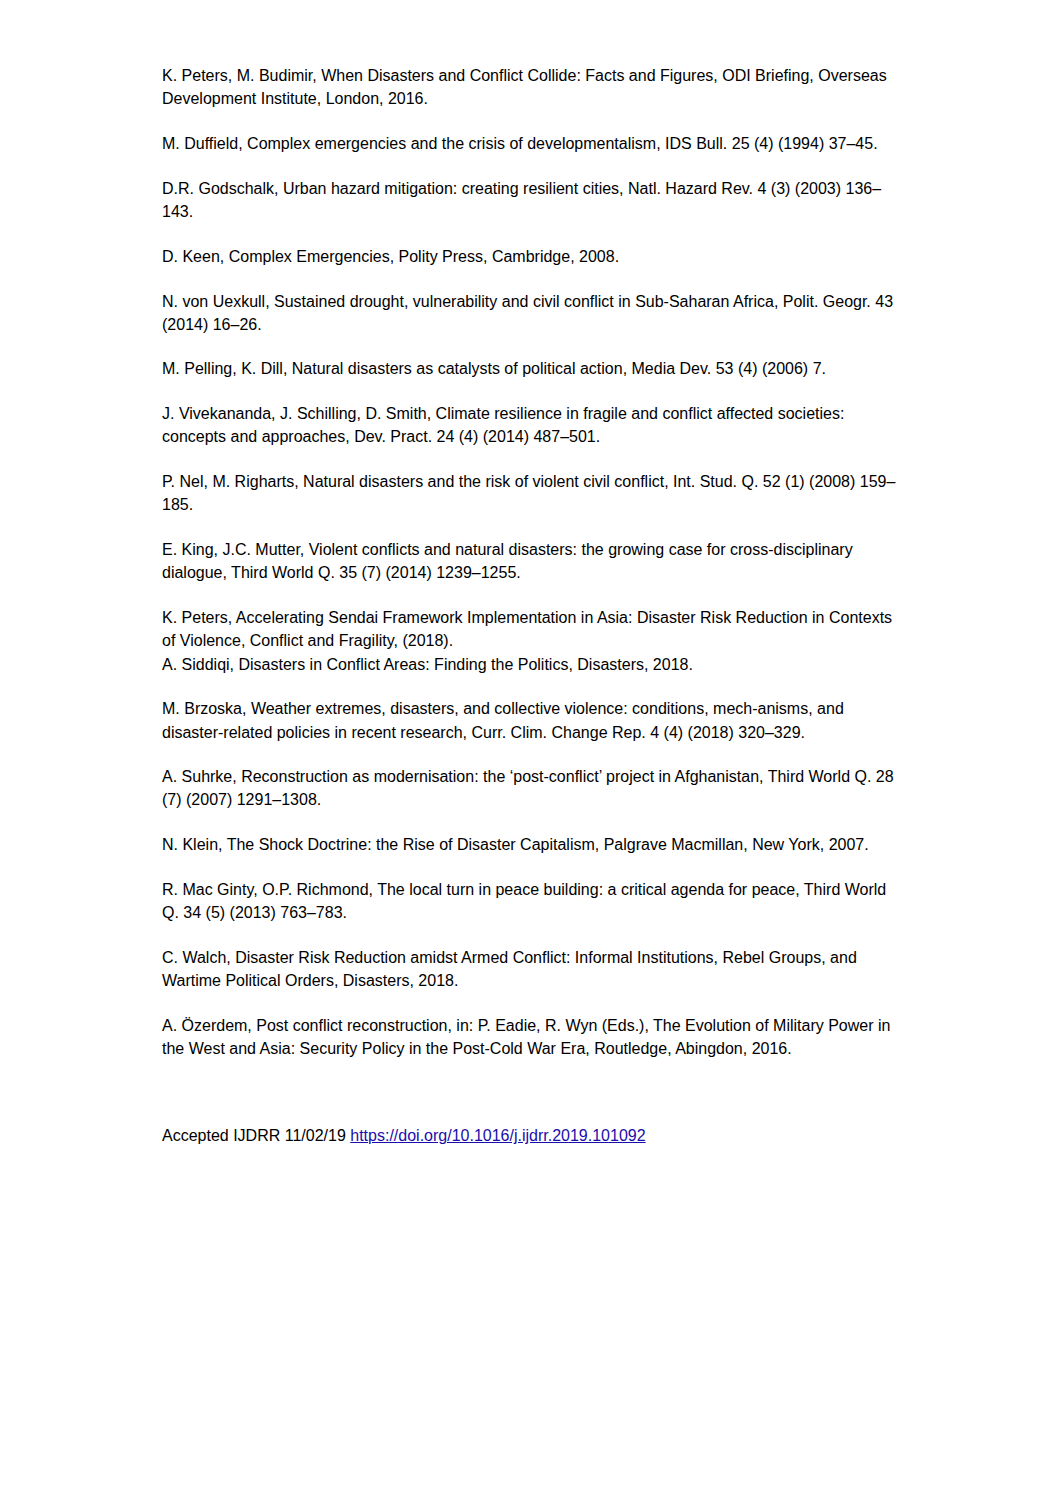K. Peters, M. Budimir, When Disasters and Conflict Collide: Facts and Figures, ODI Briefing, Overseas Development Institute, London, 2016.
M. Duffield, Complex emergencies and the crisis of developmentalism, IDS Bull. 25 (4) (1994) 37–45.
D.R. Godschalk, Urban hazard mitigation: creating resilient cities, Natl. Hazard Rev. 4 (3) (2003) 136–143.
D. Keen, Complex Emergencies, Polity Press, Cambridge, 2008.
N. von Uexkull, Sustained drought, vulnerability and civil conflict in Sub-Saharan Africa, Polit. Geogr. 43 (2014) 16–26.
M. Pelling, K. Dill, Natural disasters as catalysts of political action, Media Dev. 53 (4) (2006) 7.
J. Vivekananda, J. Schilling, D. Smith, Climate resilience in fragile and conflict affected societies: concepts and approaches, Dev. Pract. 24 (4) (2014) 487–501.
P. Nel, M. Righarts, Natural disasters and the risk of violent civil conflict, Int. Stud. Q. 52 (1) (2008) 159–185.
E. King, J.C. Mutter, Violent conflicts and natural disasters: the growing case for cross-disciplinary dialogue, Third World Q. 35 (7) (2014) 1239–1255.
K. Peters, Accelerating Sendai Framework Implementation in Asia: Disaster Risk Reduction in Contexts of Violence, Conflict and Fragility, (2018).
A. Siddiqi, Disasters in Conflict Areas: Finding the Politics, Disasters, 2018.
M. Brzoska, Weather extremes, disasters, and collective violence: conditions, mech-anisms, and disaster-related policies in recent research, Curr. Clim. Change Rep. 4 (4) (2018) 320–329.
A. Suhrke, Reconstruction as modernisation: the ‘post-conflict’ project in Afghanistan, Third World Q. 28 (7) (2007) 1291–1308.
N. Klein, The Shock Doctrine: the Rise of Disaster Capitalism, Palgrave Macmillan, New York, 2007.
R. Mac Ginty, O.P. Richmond, The local turn in peace building: a critical agenda for peace, Third World Q. 34 (5) (2013) 763–783.
C. Walch, Disaster Risk Reduction amidst Armed Conflict: Informal Institutions, Rebel Groups, and Wartime Political Orders, Disasters, 2018.
A. Özerdem, Post conflict reconstruction, in: P. Eadie, R. Wyn (Eds.), The Evolution of Military Power in the West and Asia: Security Policy in the Post-Cold War Era, Routledge, Abingdon, 2016.
Accepted IJDRR 11/02/19 https://doi.org/10.1016/j.ijdrr.2019.101092